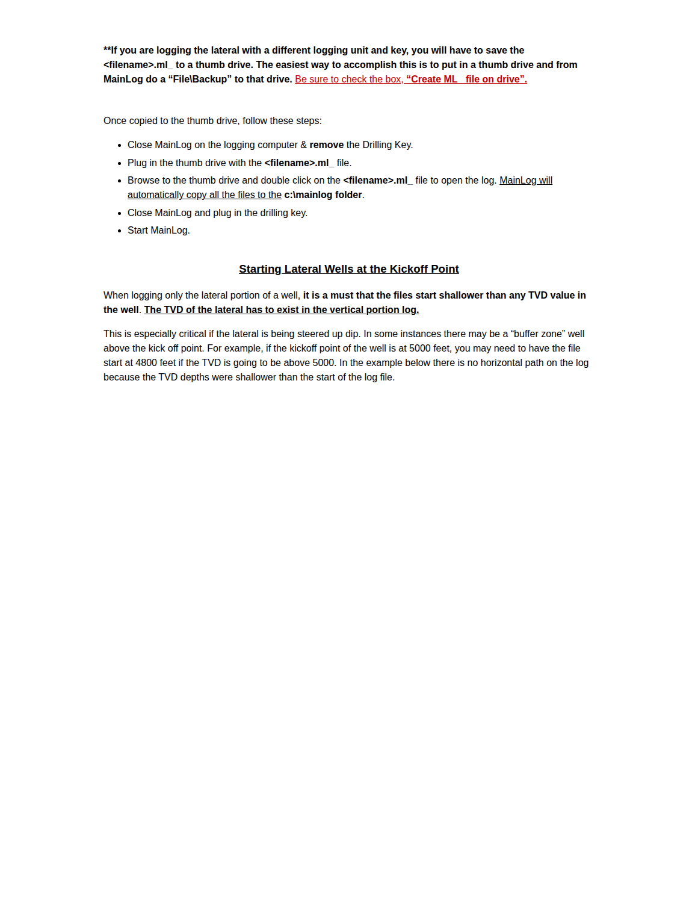**If you are logging the lateral with a different logging unit and key, you will have to save the <filename>.ml_ to a thumb drive. The easiest way to accomplish this is to put in a thumb drive and from MainLog do a “File\Backup” to that drive. Be sure to check the box, “Create ML_ file on drive”.
Once copied to the thumb drive, follow these steps:
Close MainLog on the logging computer & remove the Drilling Key.
Plug in the thumb drive with the <filename>.ml_ file.
Browse to the thumb drive and double click on the <filename>.ml_ file to open the log. MainLog will automatically copy all the files to the c:\mainlog folder.
Close MainLog and plug in the drilling key.
Start MainLog.
Starting Lateral Wells at the Kickoff Point
When logging only the lateral portion of a well, it is a must that the files start shallower than any TVD value in the well. The TVD of the lateral has to exist in the vertical portion log.
This is especially critical if the lateral is being steered up dip. In some instances there may be a “buffer zone” well above the kick off point. For example, if the kickoff point of the well is at 5000 feet, you may need to have the file start at 4800 feet if the TVD is going to be above 5000. In the example below there is no horizontal path on the log because the TVD depths were shallower than the start of the log file.